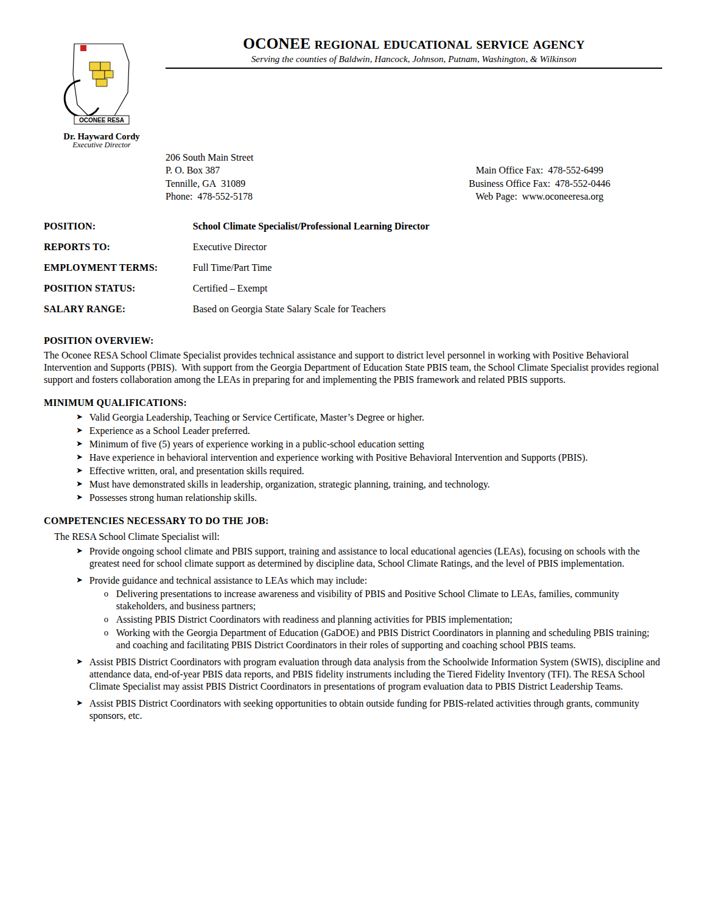Dr. Hayward Cordy Executive Director
OCONEE REGIONAL EDUCATIONAL SERVICE AGENCY
Serving the counties of Baldwin, Hancock, Johnson, Putnam, Washington, & Wilkinson
206 South Main Street
P. O. Box 387
Tennille, GA 31089
Phone: 478-552-5178
Main Office Fax: 478-552-6499
Business Office Fax: 478-552-0446
Web Page: www.oconeeresa.org
| POSITION: | School Climate Specialist/Professional Learning Director |
| REPORTS TO: | Executive Director |
| EMPLOYMENT TERMS: | Full Time/Part Time |
| POSITION STATUS: | Certified – Exempt |
| SALARY RANGE: | Based on Georgia State Salary Scale for Teachers |
POSITION OVERVIEW:
The Oconee RESA School Climate Specialist provides technical assistance and support to district level personnel in working with Positive Behavioral Intervention and Supports (PBIS). With support from the Georgia Department of Education State PBIS team, the School Climate Specialist provides regional support and fosters collaboration among the LEAs in preparing for and implementing the PBIS framework and related PBIS supports.
MINIMUM QUALIFICATIONS:
Valid Georgia Leadership, Teaching or Service Certificate, Master’s Degree or higher.
Experience as a School Leader preferred.
Minimum of five (5) years of experience working in a public-school education setting
Have experience in behavioral intervention and experience working with Positive Behavioral Intervention and Supports (PBIS).
Effective written, oral, and presentation skills required.
Must have demonstrated skills in leadership, organization, strategic planning, training, and technology.
Possesses strong human relationship skills.
COMPETENCIES NECESSARY TO DO THE JOB:
The RESA School Climate Specialist will:
Provide ongoing school climate and PBIS support, training and assistance to local educational agencies (LEAs), focusing on schools with the greatest need for school climate support as determined by discipline data, School Climate Ratings, and the level of PBIS implementation.
Provide guidance and technical assistance to LEAs which may include:
Delivering presentations to increase awareness and visibility of PBIS and Positive School Climate to LEAs, families, community stakeholders, and business partners;
Assisting PBIS District Coordinators with readiness and planning activities for PBIS implementation;
Working with the Georgia Department of Education (GaDOE) and PBIS District Coordinators in planning and scheduling PBIS training; and coaching and facilitating PBIS District Coordinators in their roles of supporting and coaching school PBIS teams.
Assist PBIS District Coordinators with program evaluation through data analysis from the Schoolwide Information System (SWIS), discipline and attendance data, end-of-year PBIS data reports, and PBIS fidelity instruments including the Tiered Fidelity Inventory (TFI). The RESA School Climate Specialist may assist PBIS District Coordinators in presentations of program evaluation data to PBIS District Leadership Teams.
Assist PBIS District Coordinators with seeking opportunities to obtain outside funding for PBIS-related activities through grants, community sponsors, etc.